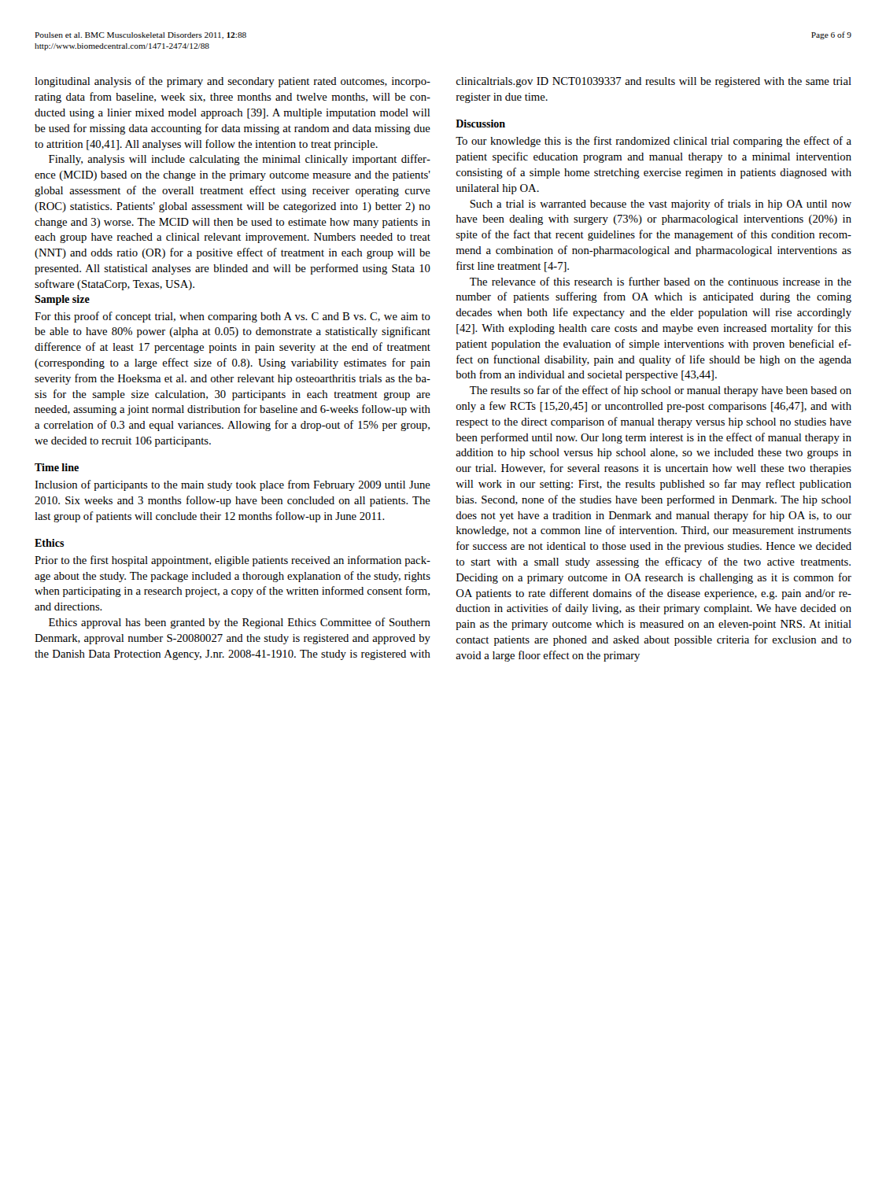Poulsen et al. BMC Musculoskeletal Disorders 2011, 12:88
http://www.biomedcentral.com/1471-2474/12/88
Page 6 of 9
longitudinal analysis of the primary and secondary patient rated outcomes, incorporating data from baseline, week six, three months and twelve months, will be conducted using a linier mixed model approach [39]. A multiple imputation model will be used for missing data accounting for data missing at random and data missing due to attrition [40,41]. All analyses will follow the intention to treat principle.
Finally, analysis will include calculating the minimal clinically important difference (MCID) based on the change in the primary outcome measure and the patients' global assessment of the overall treatment effect using receiver operating curve (ROC) statistics. Patients' global assessment will be categorized into 1) better 2) no change and 3) worse. The MCID will then be used to estimate how many patients in each group have reached a clinical relevant improvement. Numbers needed to treat (NNT) and odds ratio (OR) for a positive effect of treatment in each group will be presented. All statistical analyses are blinded and will be performed using Stata 10 software (StataCorp, Texas, USA).
Sample size
For this proof of concept trial, when comparing both A vs. C and B vs. C, we aim to be able to have 80% power (alpha at 0.05) to demonstrate a statistically significant difference of at least 17 percentage points in pain severity at the end of treatment (corresponding to a large effect size of 0.8). Using variability estimates for pain severity from the Hoeksma et al. and other relevant hip osteoarthritis trials as the basis for the sample size calculation, 30 participants in each treatment group are needed, assuming a joint normal distribution for baseline and 6-weeks follow-up with a correlation of 0.3 and equal variances. Allowing for a drop-out of 15% per group, we decided to recruit 106 participants.
Time line
Inclusion of participants to the main study took place from February 2009 until June 2010. Six weeks and 3 months follow-up have been concluded on all patients. The last group of patients will conclude their 12 months follow-up in June 2011.
Ethics
Prior to the first hospital appointment, eligible patients received an information package about the study. The package included a thorough explanation of the study, rights when participating in a research project, a copy of the written informed consent form, and directions.
Ethics approval has been granted by the Regional Ethics Committee of Southern Denmark, approval number S-20080027 and the study is registered and approved by the Danish Data Protection Agency, J.nr. 2008-41-1910. The study is registered with clinicaltrials.gov ID NCT01039337 and results will be registered with the same trial register in due time.
Discussion
To our knowledge this is the first randomized clinical trial comparing the effect of a patient specific education program and manual therapy to a minimal intervention consisting of a simple home stretching exercise regimen in patients diagnosed with unilateral hip OA.
Such a trial is warranted because the vast majority of trials in hip OA until now have been dealing with surgery (73%) or pharmacological interventions (20%) in spite of the fact that recent guidelines for the management of this condition recommend a combination of non-pharmacological and pharmacological interventions as first line treatment [4-7].
The relevance of this research is further based on the continuous increase in the number of patients suffering from OA which is anticipated during the coming decades when both life expectancy and the elder population will rise accordingly [42]. With exploding health care costs and maybe even increased mortality for this patient population the evaluation of simple interventions with proven beneficial effect on functional disability, pain and quality of life should be high on the agenda both from an individual and societal perspective [43,44].
The results so far of the effect of hip school or manual therapy have been based on only a few RCTs [15,20,45] or uncontrolled pre-post comparisons [46,47], and with respect to the direct comparison of manual therapy versus hip school no studies have been performed until now. Our long term interest is in the effect of manual therapy in addition to hip school versus hip school alone, so we included these two groups in our trial. However, for several reasons it is uncertain how well these two therapies will work in our setting: First, the results published so far may reflect publication bias. Second, none of the studies have been performed in Denmark. The hip school does not yet have a tradition in Denmark and manual therapy for hip OA is, to our knowledge, not a common line of intervention. Third, our measurement instruments for success are not identical to those used in the previous studies. Hence we decided to start with a small study assessing the efficacy of the two active treatments. Deciding on a primary outcome in OA research is challenging as it is common for OA patients to rate different domains of the disease experience, e.g. pain and/or reduction in activities of daily living, as their primary complaint. We have decided on pain as the primary outcome which is measured on an eleven-point NRS. At initial contact patients are phoned and asked about possible criteria for exclusion and to avoid a large floor effect on the primary